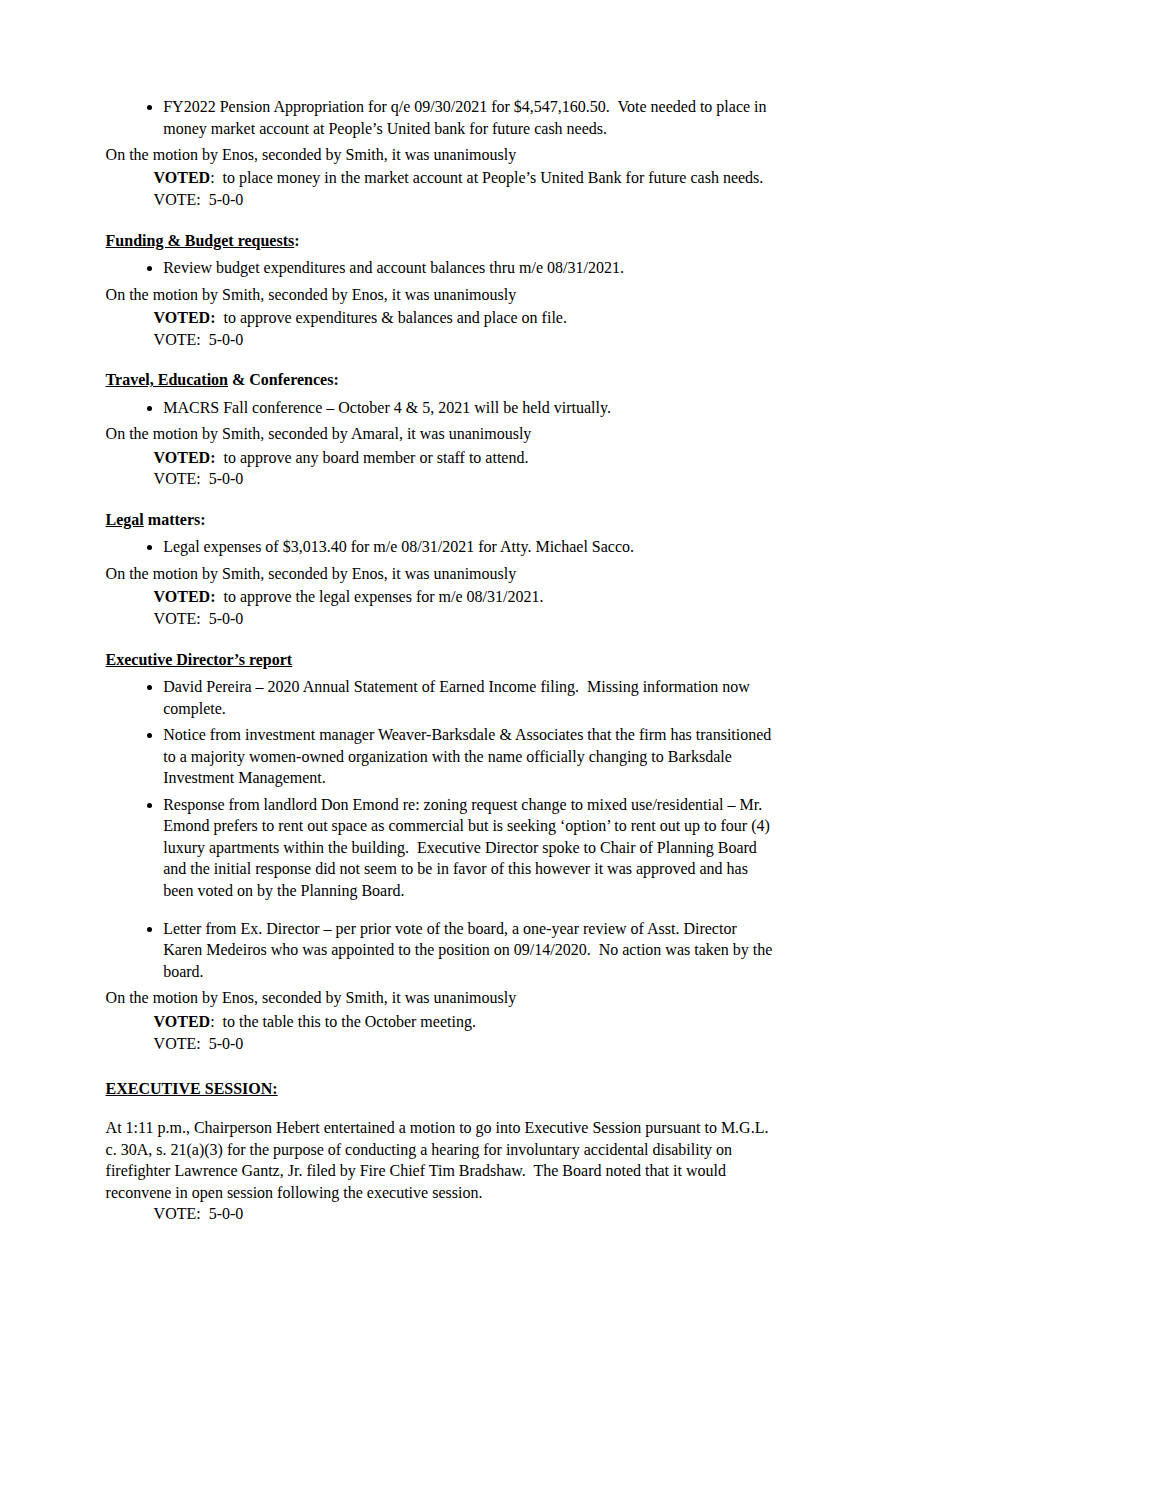FY2022 Pension Appropriation for q/e 09/30/2021 for $4,547,160.50. Vote needed to place in money market account at People’s United bank for future cash needs.
On the motion by Enos, seconded by Smith, it was unanimously
VOTED: to place money in the market account at People’s United Bank for future cash needs.
VOTE: 5-0-0
Funding & Budget requests:
Review budget expenditures and account balances thru m/e 08/31/2021.
On the motion by Smith, seconded by Enos, it was unanimously
VOTED: to approve expenditures & balances and place on file.
VOTE: 5-0-0
Travel, Education & Conferences:
MACRS Fall conference – October 4 & 5, 2021 will be held virtually.
On the motion by Smith, seconded by Amaral, it was unanimously
VOTED: to approve any board member or staff to attend.
VOTE: 5-0-0
Legal matters:
Legal expenses of $3,013.40 for m/e 08/31/2021 for Atty. Michael Sacco.
On the motion by Smith, seconded by Enos, it was unanimously
VOTED: to approve the legal expenses for m/e 08/31/2021.
VOTE: 5-0-0
Executive Director’s report
David Pereira – 2020 Annual Statement of Earned Income filing. Missing information now complete.
Notice from investment manager Weaver-Barksdale & Associates that the firm has transitioned to a majority women-owned organization with the name officially changing to Barksdale Investment Management.
Response from landlord Don Emond re: zoning request change to mixed use/residential – Mr. Emond prefers to rent out space as commercial but is seeking ‘option’ to rent out up to four (4) luxury apartments within the building. Executive Director spoke to Chair of Planning Board and the initial response did not seem to be in favor of this however it was approved and has been voted on by the Planning Board.
Letter from Ex. Director – per prior vote of the board, a one-year review of Asst. Director Karen Medeiros who was appointed to the position on 09/14/2020. No action was taken by the board.
On the motion by Enos, seconded by Smith, it was unanimously
VOTED: to the table this to the October meeting.
VOTE: 5-0-0
EXECUTIVE SESSION:
At 1:11 p.m., Chairperson Hebert entertained a motion to go into Executive Session pursuant to M.G.L. c. 30A, s. 21(a)(3) for the purpose of conducting a hearing for involuntary accidental disability on firefighter Lawrence Gantz, Jr. filed by Fire Chief Tim Bradshaw. The Board noted that it would reconvene in open session following the executive session.
VOTE: 5-0-0